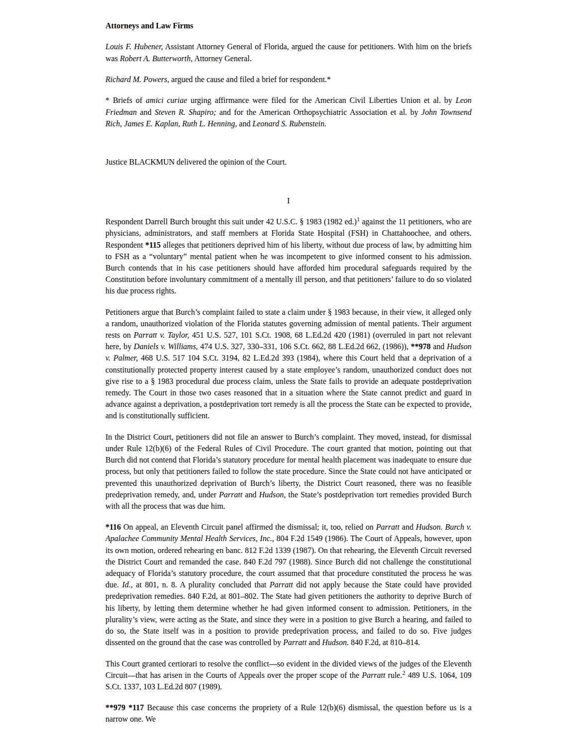Attorneys and Law Firms
Louis F. Hubener, Assistant Attorney General of Florida, argued the cause for petitioners. With him on the briefs was Robert A. Butterworth, Attorney General.
Richard M. Powers, argued the cause and filed a brief for respondent.*
* Briefs of amici curiae urging affirmance were filed for the American Civil Liberties Union et al. by Leon Friedman and Steven R. Shapiro; and for the American Orthopsychiatric Association et al. by John Townsend Rich, James E. Kaplan, Ruth L. Henning, and Leonard S. Rubenstein.
Justice BLACKMUN delivered the opinion of the Court.
I
Respondent Darrell Burch brought this suit under 42 U.S.C. § 1983 (1982 ed.)1 against the 11 petitioners, who are physicians, administrators, and staff members at Florida State Hospital (FSH) in Chattahoochee, and others. Respondent *115 alleges that petitioners deprived him of his liberty, without due process of law, by admitting him to FSH as a “voluntary” mental patient when he was incompetent to give informed consent to his admission. Burch contends that in his case petitioners should have afforded him procedural safeguards required by the Constitution before involuntary commitment of a mentally ill person, and that petitioners’ failure to do so violated his due process rights.
Petitioners argue that Burch’s complaint failed to state a claim under § 1983 because, in their view, it alleged only a random, unauthorized violation of the Florida statutes governing admission of mental patients. Their argument rests on Parratt v. Taylor, 451 U.S. 527, 101 S.Ct. 1908, 68 L.Ed.2d 420 (1981) (overruled in part not relevant here, by Daniels v. Williams, 474 U.S. 327, 330–331, 106 S.Ct. 662, 88 L.Ed.2d 662, (1986)), **978 and Hudson v. Palmer, 468 U.S. 517 104 S.Ct. 3194, 82 L.Ed.2d 393 (1984), where this Court held that a deprivation of a constitutionally protected property interest caused by a state employee’s random, unauthorized conduct does not give rise to a § 1983 procedural due process claim, unless the State fails to provide an adequate postdeprivation remedy. The Court in those two cases reasoned that in a situation where the State cannot predict and guard in advance against a deprivation, a postdeprivation tort remedy is all the process the State can be expected to provide, and is constitutionally sufficient.
In the District Court, petitioners did not file an answer to Burch’s complaint. They moved, instead, for dismissal under Rule 12(b)(6) of the Federal Rules of Civil Procedure. The court granted that motion, pointing out that Burch did not contend that Florida’s statutory procedure for mental health placement was inadequate to ensure due process, but only that petitioners failed to follow the state procedure. Since the State could not have anticipated or prevented this unauthorized deprivation of Burch’s liberty, the District Court reasoned, there was no feasible predeprivation remedy, and, under Parratt and Hudson, the State’s postdeprivation tort remedies provided Burch with all the process that was due him.
*116 On appeal, an Eleventh Circuit panel affirmed the dismissal; it, too, relied on Parratt and Hudson. Burch v. Apalachee Community Mental Health Services, Inc., 804 F.2d 1549 (1986). The Court of Appeals, however, upon its own motion, ordered rehearing en banc. 812 F.2d 1339 (1987). On that rehearing, the Eleventh Circuit reversed the District Court and remanded the case. 840 F.2d 797 (1988). Since Burch did not challenge the constitutional adequacy of Florida’s statutory procedure, the court assumed that that procedure constituted the process he was due. Id., at 801, n. 8. A plurality concluded that Parratt did not apply because the State could have provided predeprivation remedies. 840 F.2d, at 801–802. The State had given petitioners the authority to deprive Burch of his liberty, by letting them determine whether he had given informed consent to admission. Petitioners, in the plurality’s view, were acting as the State, and since they were in a position to give Burch a hearing, and failed to do so, the State itself was in a position to provide predeprivation process, and failed to do so. Five judges dissented on the ground that the case was controlled by Parratt and Hudson. 840 F.2d, at 810–814.
This Court granted certiorari to resolve the conflict—so evident in the divided views of the judges of the Eleventh Circuit—that has arisen in the Courts of Appeals over the proper scope of the Parratt rule.2 489 U.S. 1064, 109 S.Ct. 1337, 103 L.Ed.2d 807 (1989).
**979 *117 Because this case concerns the propriety of a Rule 12(b)(6) dismissal, the question before us is a narrow one. We